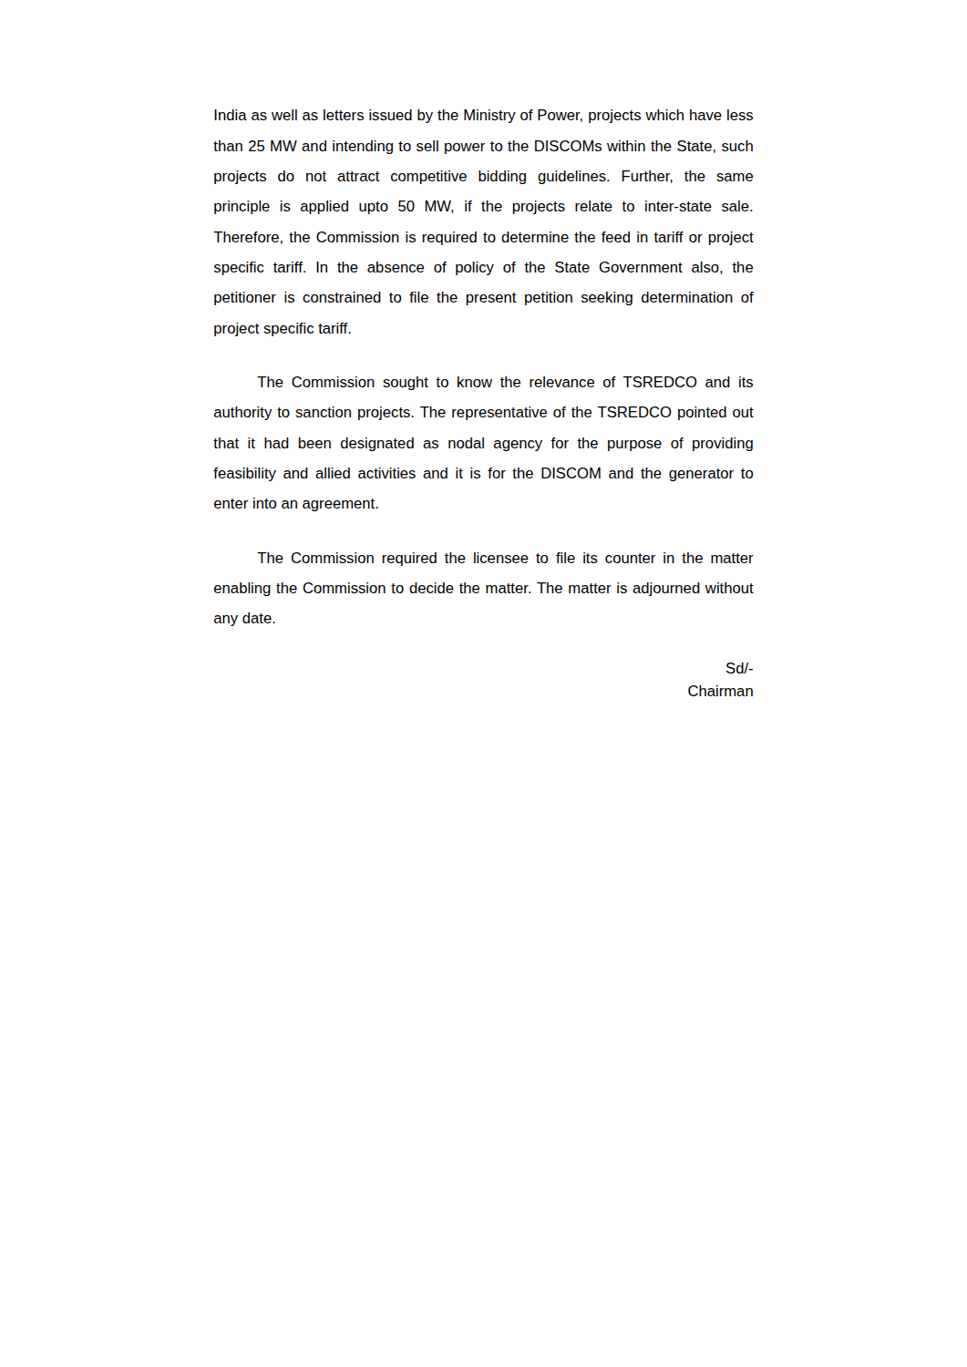India as well as letters issued by the Ministry of Power, projects which have less than 25 MW and intending to sell power to the DISCOMs within the State, such projects do not attract competitive bidding guidelines. Further, the same principle is applied upto 50 MW, if the projects relate to inter-state sale. Therefore, the Commission is required to determine the feed in tariff or project specific tariff. In the absence of policy of the State Government also, the petitioner is constrained to file the present petition seeking determination of project specific tariff.
The Commission sought to know the relevance of TSREDCO and its authority to sanction projects. The representative of the TSREDCO pointed out that it had been designated as nodal agency for the purpose of providing feasibility and allied activities and it is for the DISCOM and the generator to enter into an agreement.
The Commission required the licensee to file its counter in the matter enabling the Commission to decide the matter. The matter is adjourned without any date.
Sd/-
Chairman